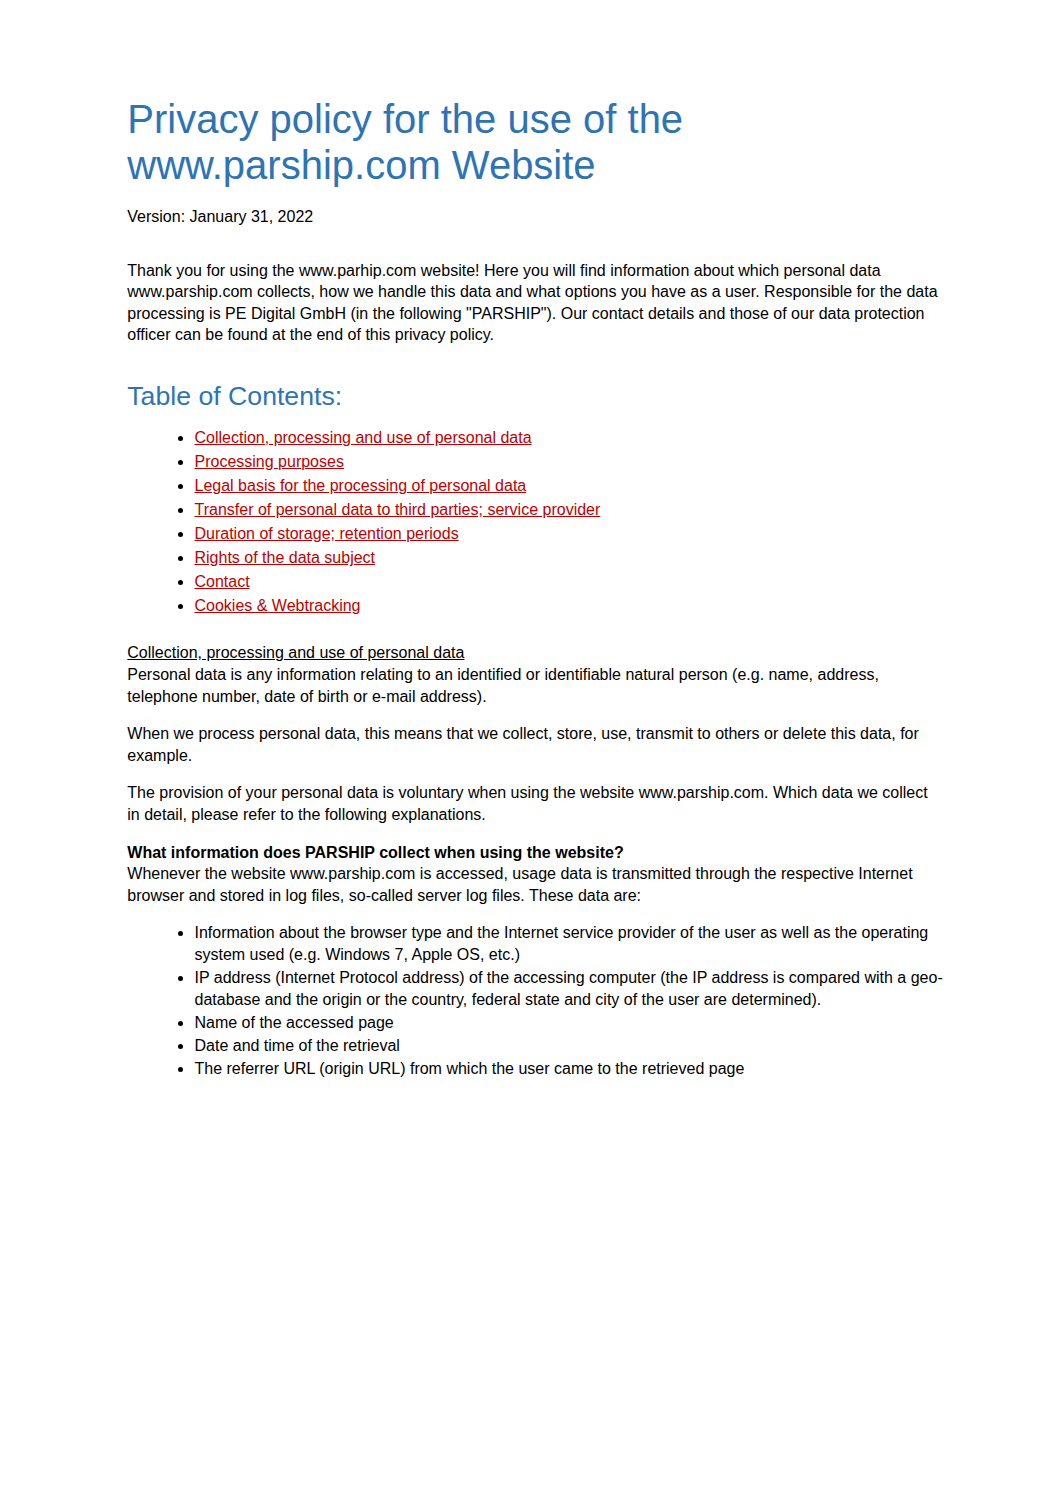Privacy policy for the use of the www.parship.com Website
Version: January 31, 2022
Thank you for using the www.parhip.com website! Here you will find information about which personal data www.parship.com collects, how we handle this data and what options you have as a user. Responsible for the data processing is PE Digital GmbH (in the following "PARSHIP"). Our contact details and those of our data protection officer can be found at the end of this privacy policy.
Table of Contents:
Collection, processing and use of personal data
Processing purposes
Legal basis for the processing of personal data
Transfer of personal data to third parties; service provider
Duration of storage; retention periods
Rights of the data subject
Contact
Cookies & Webtracking
Collection, processing and use of personal data
Personal data is any information relating to an identified or identifiable natural person (e.g. name, address, telephone number, date of birth or e-mail address).
When we process personal data, this means that we collect, store, use, transmit to others or delete this data, for example.
The provision of your personal data is voluntary when using the website www.parship.com. Which data we collect in detail, please refer to the following explanations.
What information does PARSHIP collect when using the website?
Whenever the website www.parship.com is accessed, usage data is transmitted through the respective Internet browser and stored in log files, so-called server log files. These data are:
Information about the browser type and the Internet service provider of the user as well as the operating system used (e.g. Windows 7, Apple OS, etc.)
IP address (Internet Protocol address) of the accessing computer (the IP address is compared with a geo-database and the origin or the country, federal state and city of the user are determined).
Name of the accessed page
Date and time of the retrieval
The referrer URL (origin URL) from which the user came to the retrieved page